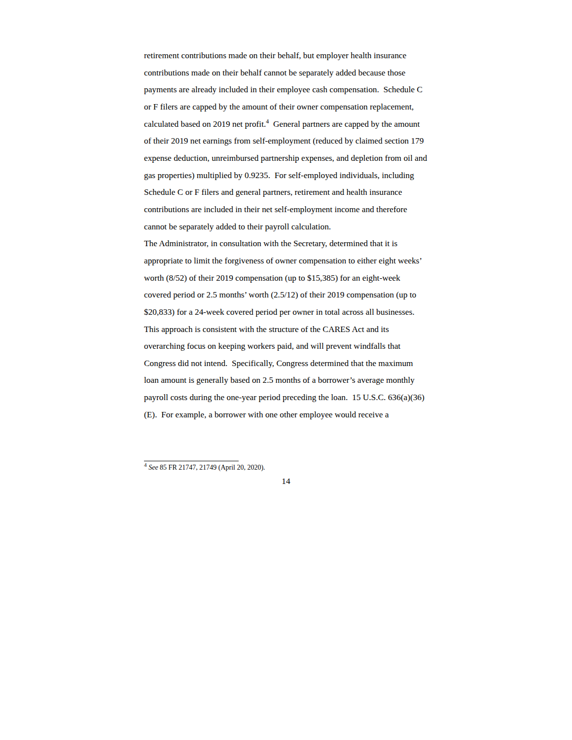retirement contributions made on their behalf, but employer health insurance contributions made on their behalf cannot be separately added because those payments are already included in their employee cash compensation. Schedule C or F filers are capped by the amount of their owner compensation replacement, calculated based on 2019 net profit.4 General partners are capped by the amount of their 2019 net earnings from self-employment (reduced by claimed section 179 expense deduction, unreimbursed partnership expenses, and depletion from oil and gas properties) multiplied by 0.9235. For self-employed individuals, including Schedule C or F filers and general partners, retirement and health insurance contributions are included in their net self-employment income and therefore cannot be separately added to their payroll calculation.
The Administrator, in consultation with the Secretary, determined that it is appropriate to limit the forgiveness of owner compensation to either eight weeks’ worth (8/52) of their 2019 compensation (up to $15,385) for an eight-week covered period or 2.5 months’ worth (2.5/12) of their 2019 compensation (up to $20,833) for a 24-week covered period per owner in total across all businesses. This approach is consistent with the structure of the CARES Act and its overarching focus on keeping workers paid, and will prevent windfalls that Congress did not intend. Specifically, Congress determined that the maximum loan amount is generally based on 2.5 months of a borrower’s average monthly payroll costs during the one-year period preceding the loan. 15 U.S.C. 636(a)(36)(E). For example, a borrower with one other employee would receive a
4 See 85 FR 21747, 21749 (April 20, 2020).
14